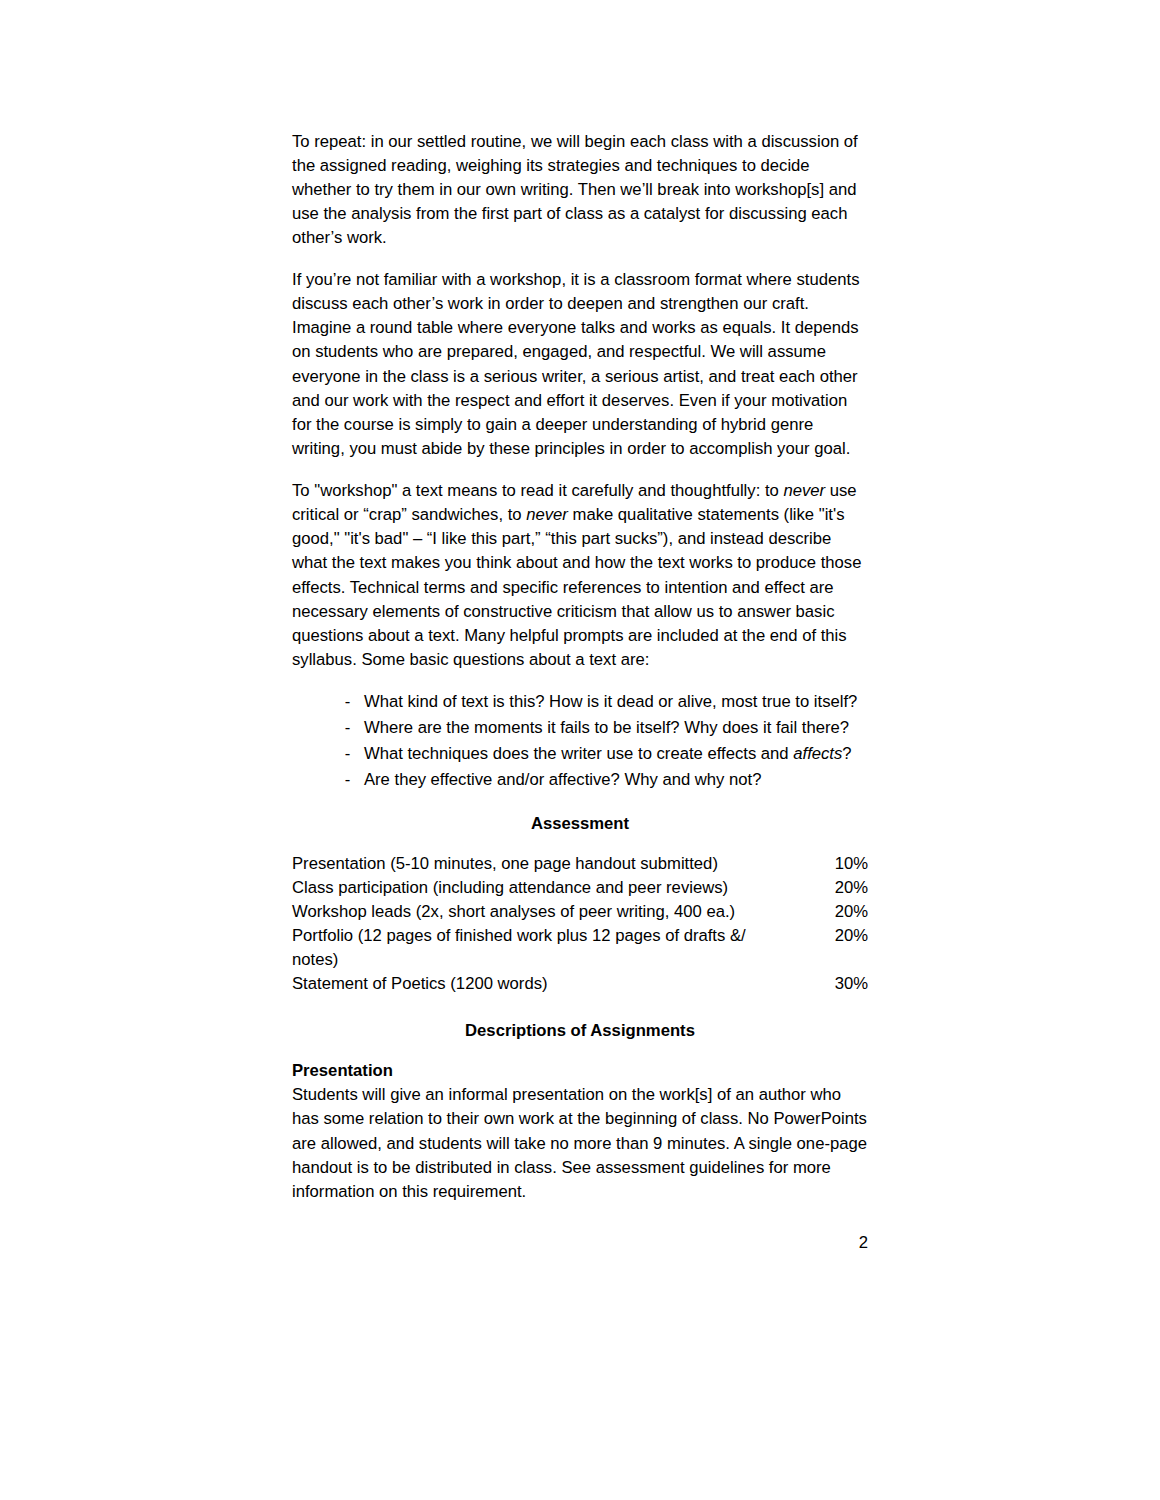To repeat: in our settled routine, we will begin each class with a discussion of the assigned reading, weighing its strategies and techniques to decide whether to try them in our own writing. Then we’ll break into workshop[s] and use the analysis from the first part of class as a catalyst for discussing each other’s work.
If you’re not familiar with a workshop, it is a classroom format where students discuss each other’s work in order to deepen and strengthen our craft. Imagine a round table where everyone talks and works as equals. It depends on students who are prepared, engaged, and respectful. We will assume everyone in the class is a serious writer, a serious artist, and treat each other and our work with the respect and effort it deserves. Even if your motivation for the course is simply to gain a deeper understanding of hybrid genre writing, you must abide by these principles in order to accomplish your goal.
To "workshop" a text means to read it carefully and thoughtfully: to never use critical or “crap” sandwiches, to never make qualitative statements (like "it's good," "it's bad" – “I like this part,” “this part sucks”), and instead describe what the text makes you think about and how the text works to produce those effects. Technical terms and specific references to intention and effect are necessary elements of constructive criticism that allow us to answer basic questions about a text. Many helpful prompts are included at the end of this syllabus. Some basic questions about a text are:
What kind of text is this? How is it dead or alive, most true to itself?
Where are the moments it fails to be itself? Why does it fail there?
What techniques does the writer use to create effects and affects?
Are they effective and/or affective? Why and why not?
Assessment
| Presentation (5-10 minutes, one page handout submitted) | 10% |
| Class participation (including attendance and peer reviews) | 20% |
| Workshop leads (2x, short analyses of peer writing, 400 ea.) | 20% |
| Portfolio (12 pages of finished work plus 12 pages of drafts &/ notes) | 20% |
| Statement of Poetics (1200 words) | 30% |
Descriptions of Assignments
Presentation
Students will give an informal presentation on the work[s] of an author who has some relation to their own work at the beginning of class. No PowerPoints are allowed, and students will take no more than 9 minutes. A single one-page handout is to be distributed in class. See assessment guidelines for more information on this requirement.
2